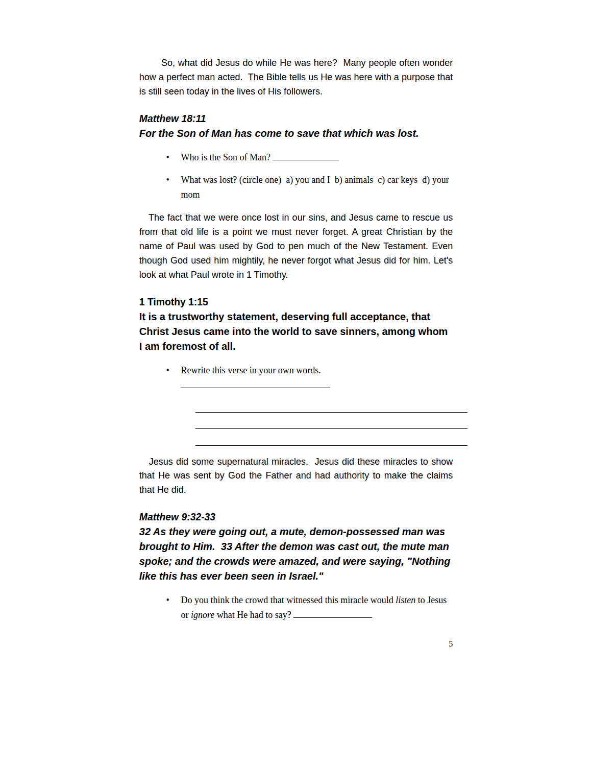So, what did Jesus do while He was here? Many people often wonder how a perfect man acted. The Bible tells us He was here with a purpose that is still seen today in the lives of His followers.
Matthew 18:11
For the Son of Man has come to save that which was lost.
Who is the Son of Man?
What was lost? (circle one) a) you and I b) animals c) car keys d) your mom
The fact that we were once lost in our sins, and Jesus came to rescue us from that old life is a point we must never forget. A great Christian by the name of Paul was used by God to pen much of the New Testament. Even though God used him mightily, he never forgot what Jesus did for him. Let's look at what Paul wrote in 1 Timothy.
1 Timothy 1:15
It is a trustworthy statement, deserving full acceptance, that Christ Jesus came into the world to save sinners, among whom I am foremost of all.
Rewrite this verse in your own words.
Jesus did some supernatural miracles. Jesus did these miracles to show that He was sent by God the Father and had authority to make the claims that He did.
Matthew 9:32-33
32 As they were going out, a mute, demon-possessed man was brought to Him. 33 After the demon was cast out, the mute man spoke; and the crowds were amazed, and were saying, "Nothing like this has ever been seen in Israel."
Do you think the crowd that witnessed this miracle would listen to Jesus or ignore what He had to say?
5